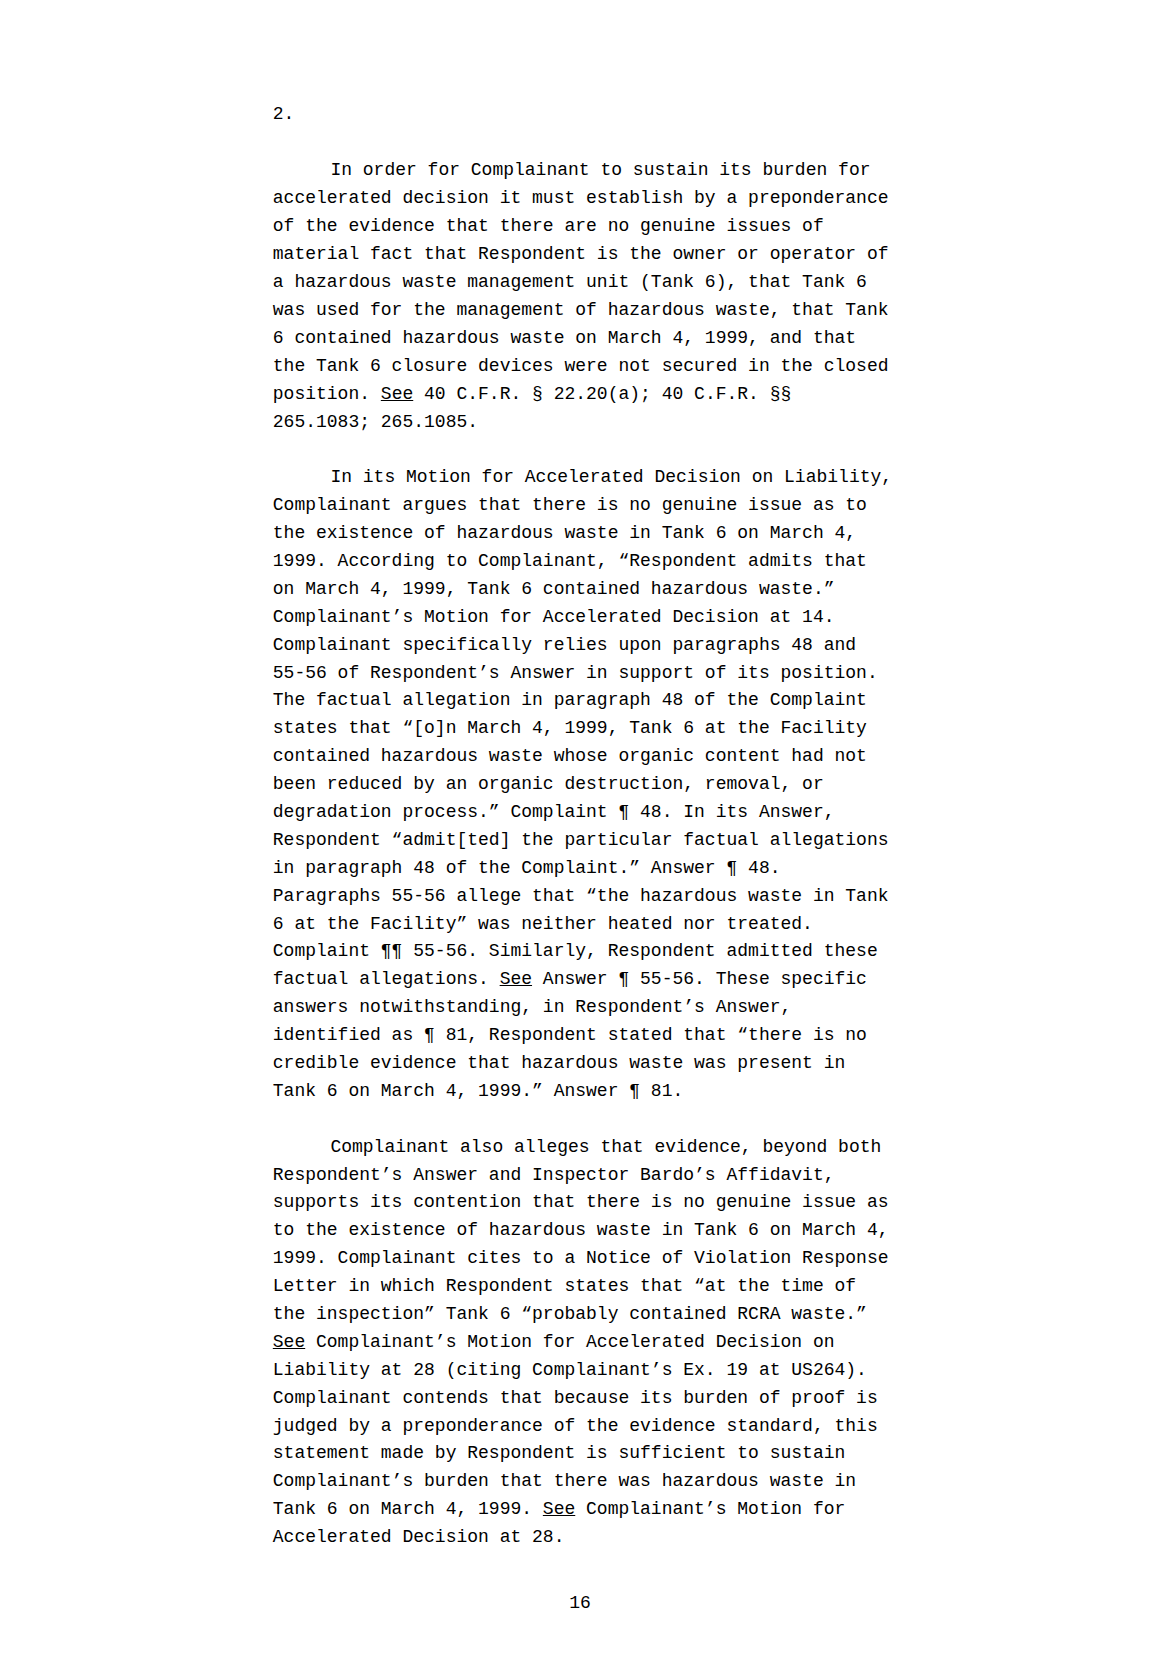2.
In order for Complainant to sustain its burden for accelerated decision it must establish by a preponderance of the evidence that there are no genuine issues of material fact that Respondent is the owner or operator of a hazardous waste management unit (Tank 6), that Tank 6 was used for the management of hazardous waste, that Tank 6 contained hazardous waste on March 4, 1999, and that the Tank 6 closure devices were not secured in the closed position. See 40 C.F.R. § 22.20(a); 40 C.F.R. §§ 265.1083; 265.1085.
In its Motion for Accelerated Decision on Liability, Complainant argues that there is no genuine issue as to the existence of hazardous waste in Tank 6 on March 4, 1999. According to Complainant, “Respondent admits that on March 4, 1999, Tank 6 contained hazardous waste.” Complainant’s Motion for Accelerated Decision at 14. Complainant specifically relies upon paragraphs 48 and 55-56 of Respondent’s Answer in support of its position. The factual allegation in paragraph 48 of the Complaint states that “[o]n March 4, 1999, Tank 6 at the Facility contained hazardous waste whose organic content had not been reduced by an organic destruction, removal, or degradation process.” Complaint ¶ 48. In its Answer, Respondent “admit[ted] the particular factual allegations in paragraph 48 of the Complaint.” Answer ¶ 48. Paragraphs 55-56 allege that “the hazardous waste in Tank 6 at the Facility” was neither heated nor treated. Complaint ¶¶ 55-56. Similarly, Respondent admitted these factual allegations. See Answer ¶ 55-56. These specific answers notwithstanding, in Respondent’s Answer, identified as ¶ 81, Respondent stated that “there is no credible evidence that hazardous waste was present in Tank 6 on March 4, 1999.” Answer ¶ 81.
Complainant also alleges that evidence, beyond both Respondent’s Answer and Inspector Bardo’s Affidavit, supports its contention that there is no genuine issue as to the existence of hazardous waste in Tank 6 on March 4, 1999. Complainant cites to a Notice of Violation Response Letter in which Respondent states that “at the time of the inspection” Tank 6 “probably contained RCRA waste.” See Complainant’s Motion for Accelerated Decision on Liability at 28 (citing Complainant’s Ex. 19 at US264). Complainant contends that because its burden of proof is judged by a preponderance of the evidence standard, this statement made by Respondent is sufficient to sustain Complainant’s burden that there was hazardous waste in Tank 6 on March 4, 1999. See Complainant’s Motion for Accelerated Decision at 28.
16